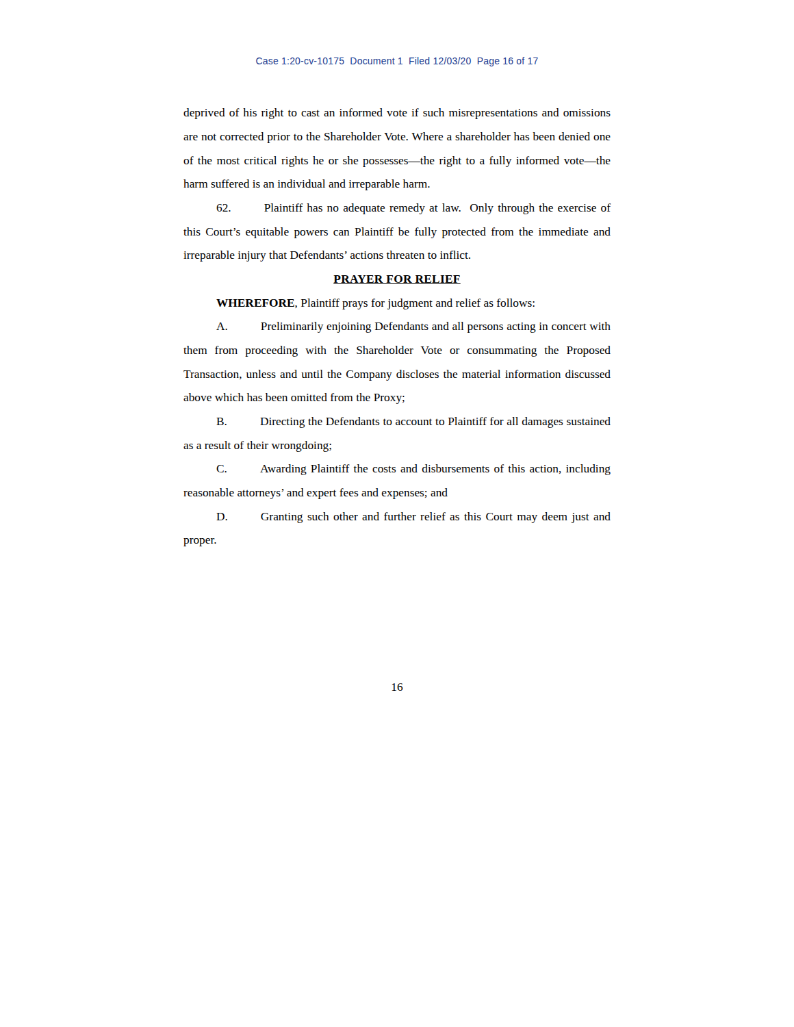Case 1:20-cv-10175 Document 1 Filed 12/03/20 Page 16 of 17
deprived of his right to cast an informed vote if such misrepresentations and omissions are not corrected prior to the Shareholder Vote. Where a shareholder has been denied one of the most critical rights he or she possesses—the right to a fully informed vote—the harm suffered is an individual and irreparable harm.
62. Plaintiff has no adequate remedy at law. Only through the exercise of this Court’s equitable powers can Plaintiff be fully protected from the immediate and irreparable injury that Defendants’ actions threaten to inflict.
PRAYER FOR RELIEF
WHEREFORE, Plaintiff prays for judgment and relief as follows:
A. Preliminarily enjoining Defendants and all persons acting in concert with them from proceeding with the Shareholder Vote or consummating the Proposed Transaction, unless and until the Company discloses the material information discussed above which has been omitted from the Proxy;
B. Directing the Defendants to account to Plaintiff for all damages sustained as a result of their wrongdoing;
C. Awarding Plaintiff the costs and disbursements of this action, including reasonable attorneys’ and expert fees and expenses; and
D. Granting such other and further relief as this Court may deem just and proper.
16